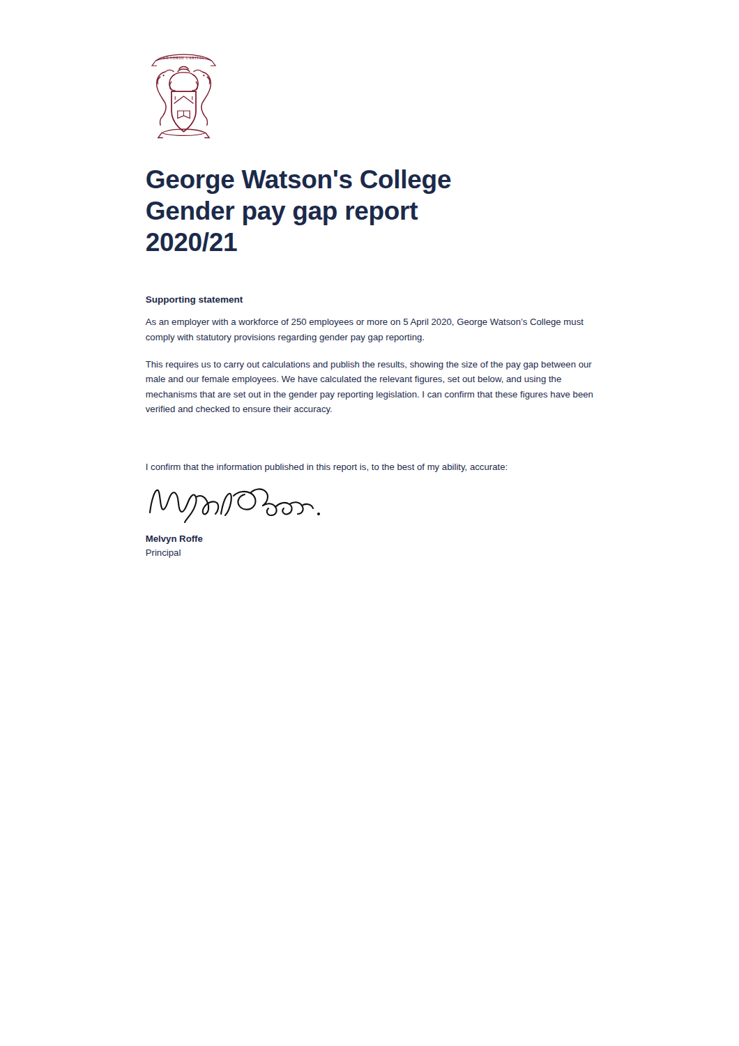EX CORDE CARITAS
George Watson's College
Gender pay gap report
2020/21
Supporting statement
As an employer with a workforce of 250 employees or more on 5 April 2020, George Watson’s College must comply with statutory provisions regarding gender pay gap reporting.
This requires us to carry out calculations and publish the results, showing the size of the pay gap between our male and our female employees. We have calculated the relevant figures, set out below, and using the mechanisms that are set out in the gender pay reporting legislation. I can confirm that these figures have been verified and checked to ensure their accuracy.
I confirm that the information published in this report is, to the best of my ability, accurate:
Melvyn Roffe
Principal